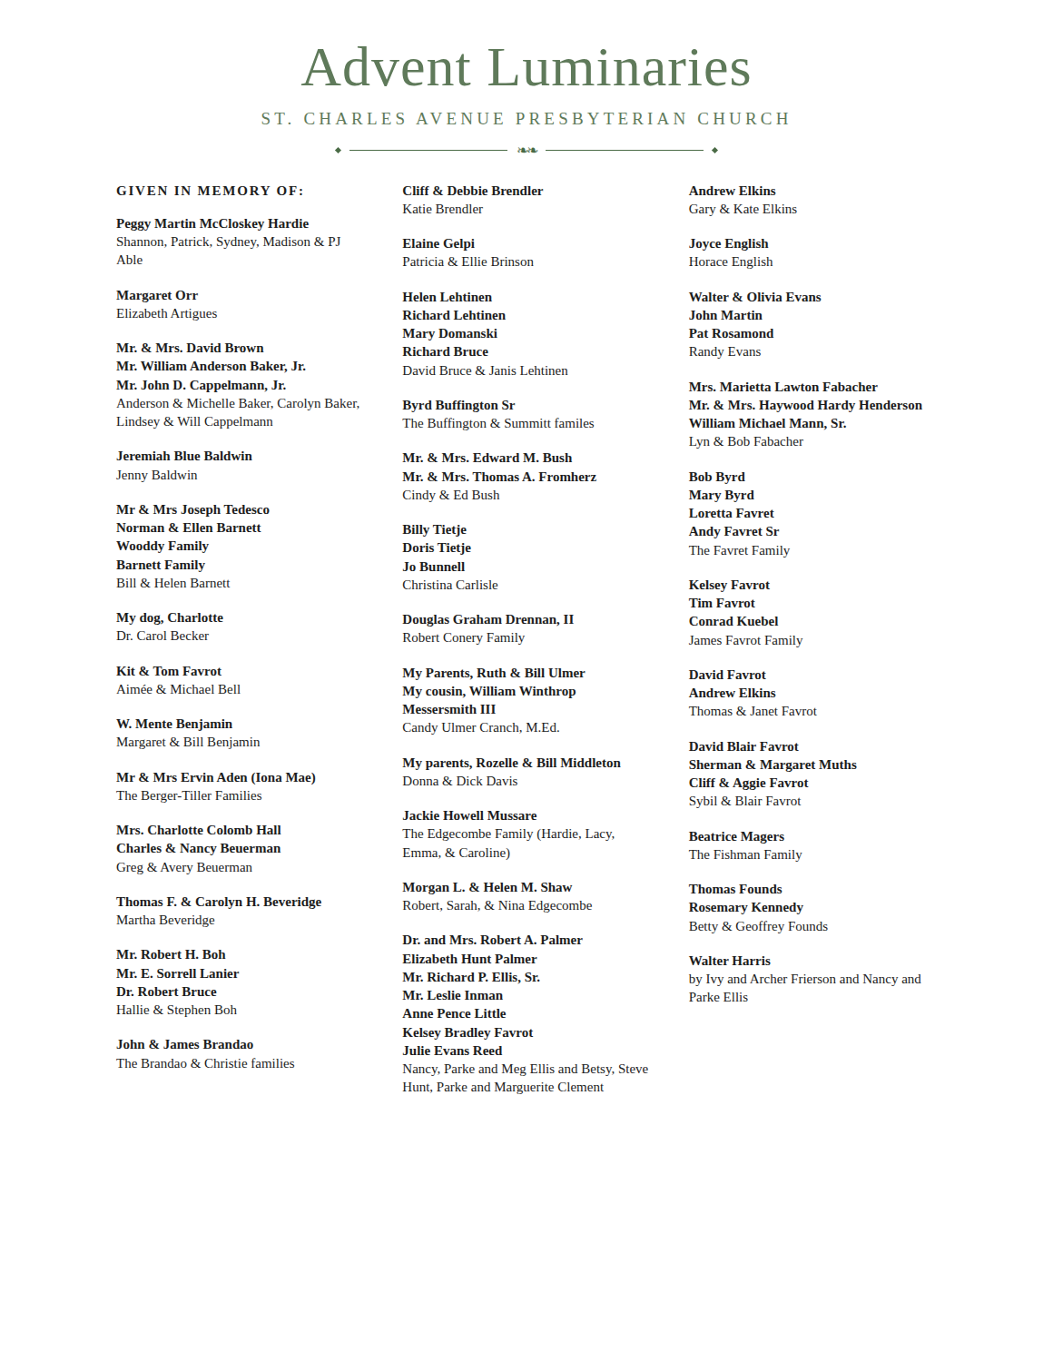Advent Luminaries
St. Charles Avenue Presbyterian Church
❧❧
Given in Memory of:
Peggy Martin McCloskey Hardie
Shannon, Patrick, Sydney, Madison & PJ Able
Margaret Orr
Elizabeth Artigues
Mr. & Mrs. David Brown Mr. William Anderson Baker, Jr. Mr. John D. Cappelmann, Jr.
Anderson & Michelle Baker, Carolyn Baker, Lindsey & Will Cappelmann
Jeremiah Blue Baldwin
Jenny Baldwin
Mr & Mrs Joseph Tedesco Norman & Ellen Barnett Wooddy Family Barnett Family
Bill & Helen Barnett
My dog, Charlotte
Dr. Carol Becker
Kit & Tom Favrot
Aimée & Michael Bell
W. Mente Benjamin
Margaret & Bill Benjamin
Mr & Mrs Ervin Aden (Iona Mae)
The Berger-Tiller Families
Mrs. Charlotte Colomb Hall Charles & Nancy Beuerman
Greg & Avery Beuerman
Thomas F. & Carolyn H. Beveridge
Martha Beveridge
Mr. Robert H. Boh Mr. E. Sorrell Lanier Dr. Robert Bruce
Hallie & Stephen Boh
John & James Brandao
The Brandao & Christie families
Cliff & Debbie Brendler
Katie Brendler
Elaine Gelpi
Patricia & Ellie Brinson
Helen Lehtinen Richard Lehtinen Mary Domanski Richard Bruce
David Bruce & Janis Lehtinen
Byrd Buffington Sr
The Buffington & Summitt familes
Mr. & Mrs. Edward M. Bush Mr. & Mrs. Thomas A. Fromherz
Cindy & Ed Bush
Billy Tietje Doris Tietje Jo Bunnell
Christina Carlisle
Douglas Graham Drennan, II
Robert Conery Family
My Parents, Ruth & Bill Ulmer My cousin, William Winthrop Messersmith III
Candy Ulmer Cranch, M.Ed.
My parents, Rozelle & Bill Middleton
Donna & Dick Davis
Jackie Howell Mussare
The Edgecombe Family (Hardie, Lacy, Emma, & Caroline)
Morgan L. & Helen M. Shaw
Robert, Sarah, & Nina Edgecombe
Dr. and Mrs. Robert A. Palmer Elizabeth Hunt Palmer Mr. Richard P. Ellis, Sr. Mr. Leslie Inman Anne Pence Little Kelsey Bradley Favrot Julie Evans Reed
Nancy, Parke and Meg Ellis and Betsy, Steve Hunt, Parke and Marguerite Clement
Andrew Elkins
Gary & Kate Elkins
Joyce English
Horace English
Walter & Olivia Evans John Martin Pat Rosamond
Randy Evans
Mrs. Marietta Lawton Fabacher Mr. & Mrs. Haywood Hardy Henderson William Michael Mann, Sr.
Lyn & Bob Fabacher
Bob Byrd Mary Byrd Loretta Favret Andy Favret Sr
The Favret Family
Kelsey Favrot Tim Favrot Conrad Kuebel
James Favrot Family
David Favrot Andrew Elkins
Thomas & Janet Favrot
David Blair Favrot Sherman & Margaret Muths Cliff & Aggie Favrot
Sybil & Blair Favrot
Beatrice Magers
The Fishman Family
Thomas Founds Rosemary Kennedy
Betty & Geoffrey Founds
Walter Harris
by Ivy and Archer Frierson and Nancy and Parke Ellis